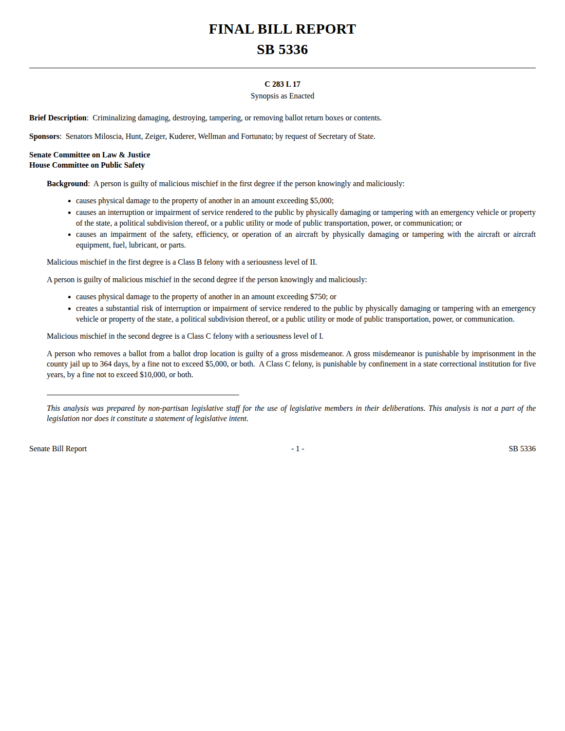FINAL BILL REPORTSB 5336
C 283 L 17
Synopsis as Enacted
Brief Description: Criminalizing damaging, destroying, tampering, or removing ballot return boxes or contents.
Sponsors: Senators Miloscia, Hunt, Zeiger, Kuderer, Wellman and Fortunato; by request of Secretary of State.
Senate Committee on Law & Justice
House Committee on Public Safety
Background: A person is guilty of malicious mischief in the first degree if the person knowingly and maliciously:
causes physical damage to the property of another in an amount exceeding $5,000;
causes an interruption or impairment of service rendered to the public by physically damaging or tampering with an emergency vehicle or property of the state, a political subdivision thereof, or a public utility or mode of public transportation, power, or communication; or
causes an impairment of the safety, efficiency, or operation of an aircraft by physically damaging or tampering with the aircraft or aircraft equipment, fuel, lubricant, or parts.
Malicious mischief in the first degree is a Class B felony with a seriousness level of II.
A person is guilty of malicious mischief in the second degree if the person knowingly and maliciously:
causes physical damage to the property of another in an amount exceeding $750; or
creates a substantial risk of interruption or impairment of service rendered to the public by physically damaging or tampering with an emergency vehicle or property of the state, a political subdivision thereof, or a public utility or mode of public transportation, power, or communication.
Malicious mischief in the second degree is a Class C felony with a seriousness level of I.
A person who removes a ballot from a ballot drop location is guilty of a gross misdemeanor. A gross misdemeanor is punishable by imprisonment in the county jail up to 364 days, by a fine not to exceed $5,000, or both. A Class C felony, is punishable by confinement in a state correctional institution for five years, by a fine not to exceed $10,000, or both.
This analysis was prepared by non-partisan legislative staff for the use of legislative members in their deliberations. This analysis is not a part of the legislation nor does it constitute a statement of legislative intent.
Senate Bill Report - 1 - SB 5336